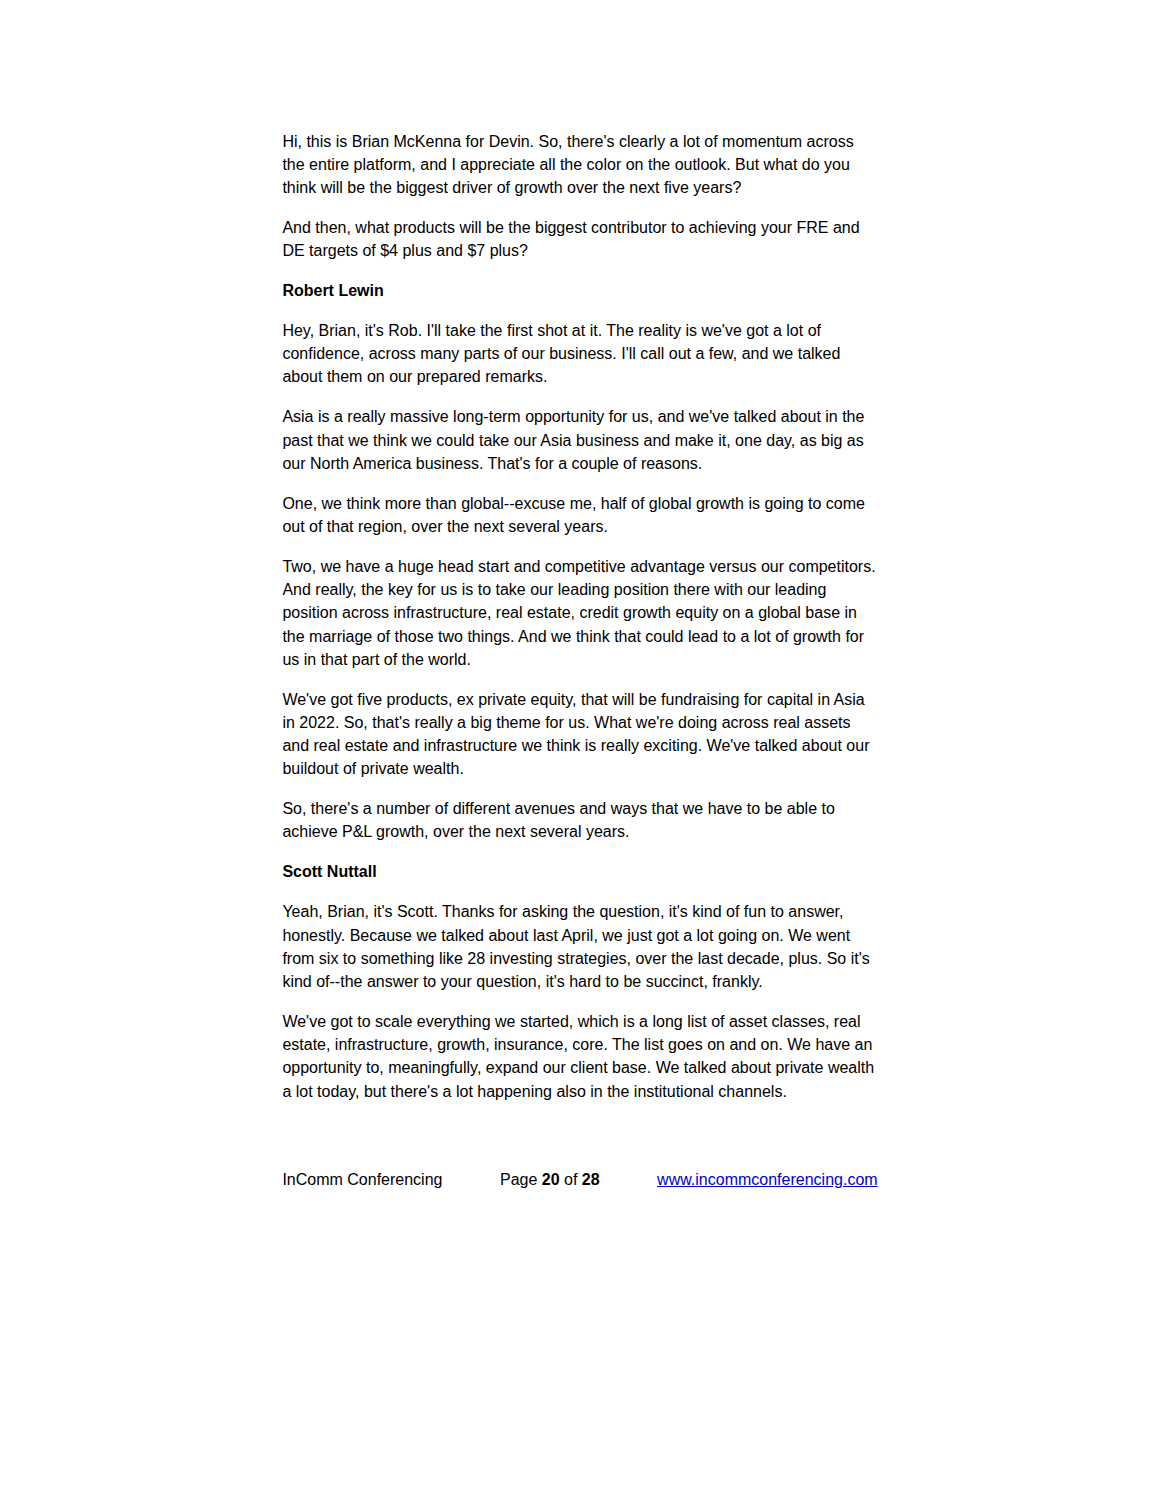Hi, this is Brian McKenna for Devin. So, there's clearly a lot of momentum across the entire platform, and I appreciate all the color on the outlook. But what do you think will be the biggest driver of growth over the next five years?
And then, what products will be the biggest contributor to achieving your FRE and DE targets of $4 plus and $7 plus?
Robert Lewin
Hey, Brian, it's Rob. I'll take the first shot at it. The reality is we've got a lot of confidence, across many parts of our business. I'll call out a few, and we talked about them on our prepared remarks.
Asia is a really massive long-term opportunity for us, and we've talked about in the past that we think we could take our Asia business and make it, one day, as big as our North America business. That's for a couple of reasons.
One, we think more than global--excuse me, half of global growth is going to come out of that region, over the next several years.
Two, we have a huge head start and competitive advantage versus our competitors. And really, the key for us is to take our leading position there with our leading position across infrastructure, real estate, credit growth equity on a global base in the marriage of those two things. And we think that could lead to a lot of growth for us in that part of the world.
We've got five products, ex private equity, that will be fundraising for capital in Asia in 2022. So, that's really a big theme for us. What we're doing across real assets and real estate and infrastructure we think is really exciting. We've talked about our buildout of private wealth.
So, there's a number of different avenues and ways that we have to be able to achieve P&L growth, over the next several years.
Scott Nuttall
Yeah, Brian, it's Scott. Thanks for asking the question, it's kind of fun to answer, honestly. Because we talked about last April, we just got a lot going on. We went from six to something like 28 investing strategies, over the last decade, plus. So it's kind of--the answer to your question, it's hard to be succinct, frankly.
We've got to scale everything we started, which is a long list of asset classes, real estate, infrastructure, growth, insurance, core. The list goes on and on. We have an opportunity to, meaningfully, expand our client base. We talked about private wealth a lot today, but there's a lot happening also in the institutional channels.
InComm Conferencing
Page 20 of 28
www.incommconferencing.com